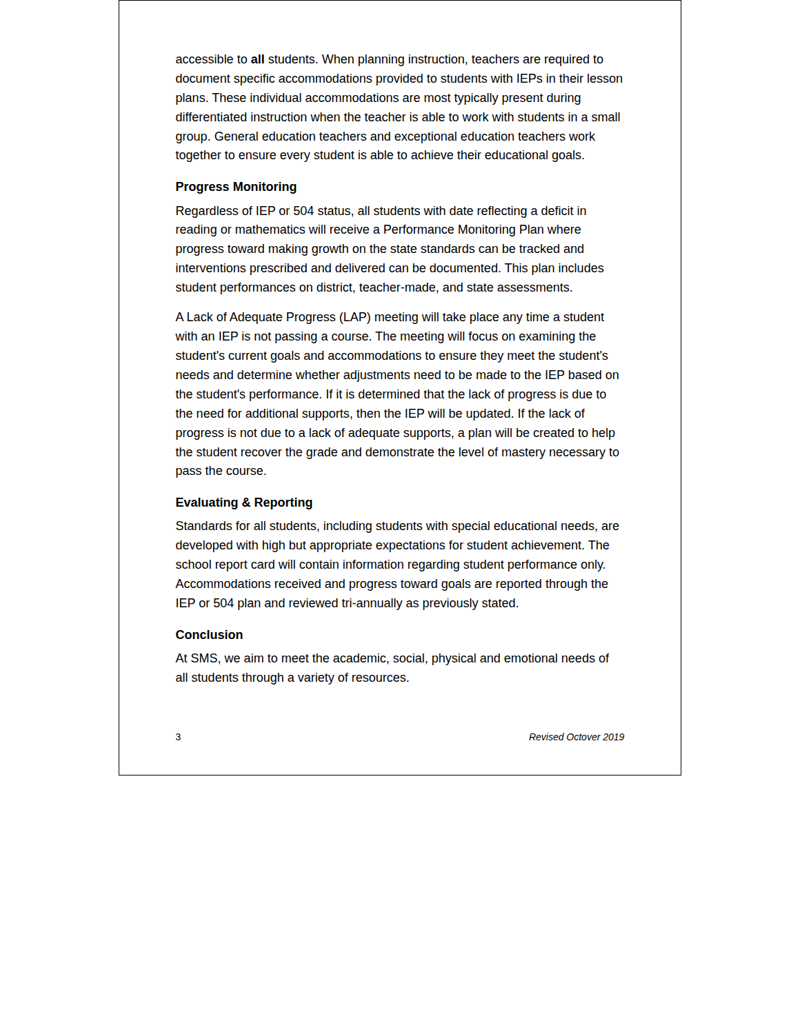accessible to all students. When planning instruction, teachers are required to document specific accommodations provided to students with IEPs in their lesson plans. These individual accommodations are most typically present during differentiated instruction when the teacher is able to work with students in a small group. General education teachers and exceptional education teachers work together to ensure every student is able to achieve their educational goals.
Progress Monitoring
Regardless of IEP or 504 status, all students with date reflecting a deficit in reading or mathematics will receive a Performance Monitoring Plan where progress toward making growth on the state standards can be tracked and interventions prescribed and delivered can be documented. This plan includes student performances on district, teacher-made, and state assessments.
A Lack of Adequate Progress (LAP) meeting will take place any time a student with an IEP is not passing a course. The meeting will focus on examining the student's current goals and accommodations to ensure they meet the student's needs and determine whether adjustments need to be made to the IEP based on the student's performance. If it is determined that the lack of progress is due to the need for additional supports, then the IEP will be updated. If the lack of progress is not due to a lack of adequate supports, a plan will be created to help the student recover the grade and demonstrate the level of mastery necessary to pass the course.
Evaluating & Reporting
Standards for all students, including students with special educational needs, are developed with high but appropriate expectations for student achievement. The school report card will contain information regarding student performance only. Accommodations received and progress toward goals are reported through the IEP or 504 plan and reviewed tri-annually as previously stated.
Conclusion
At SMS, we aim to meet the academic, social, physical and emotional needs of all students through a variety of resources.
3 Revised Octover 2019